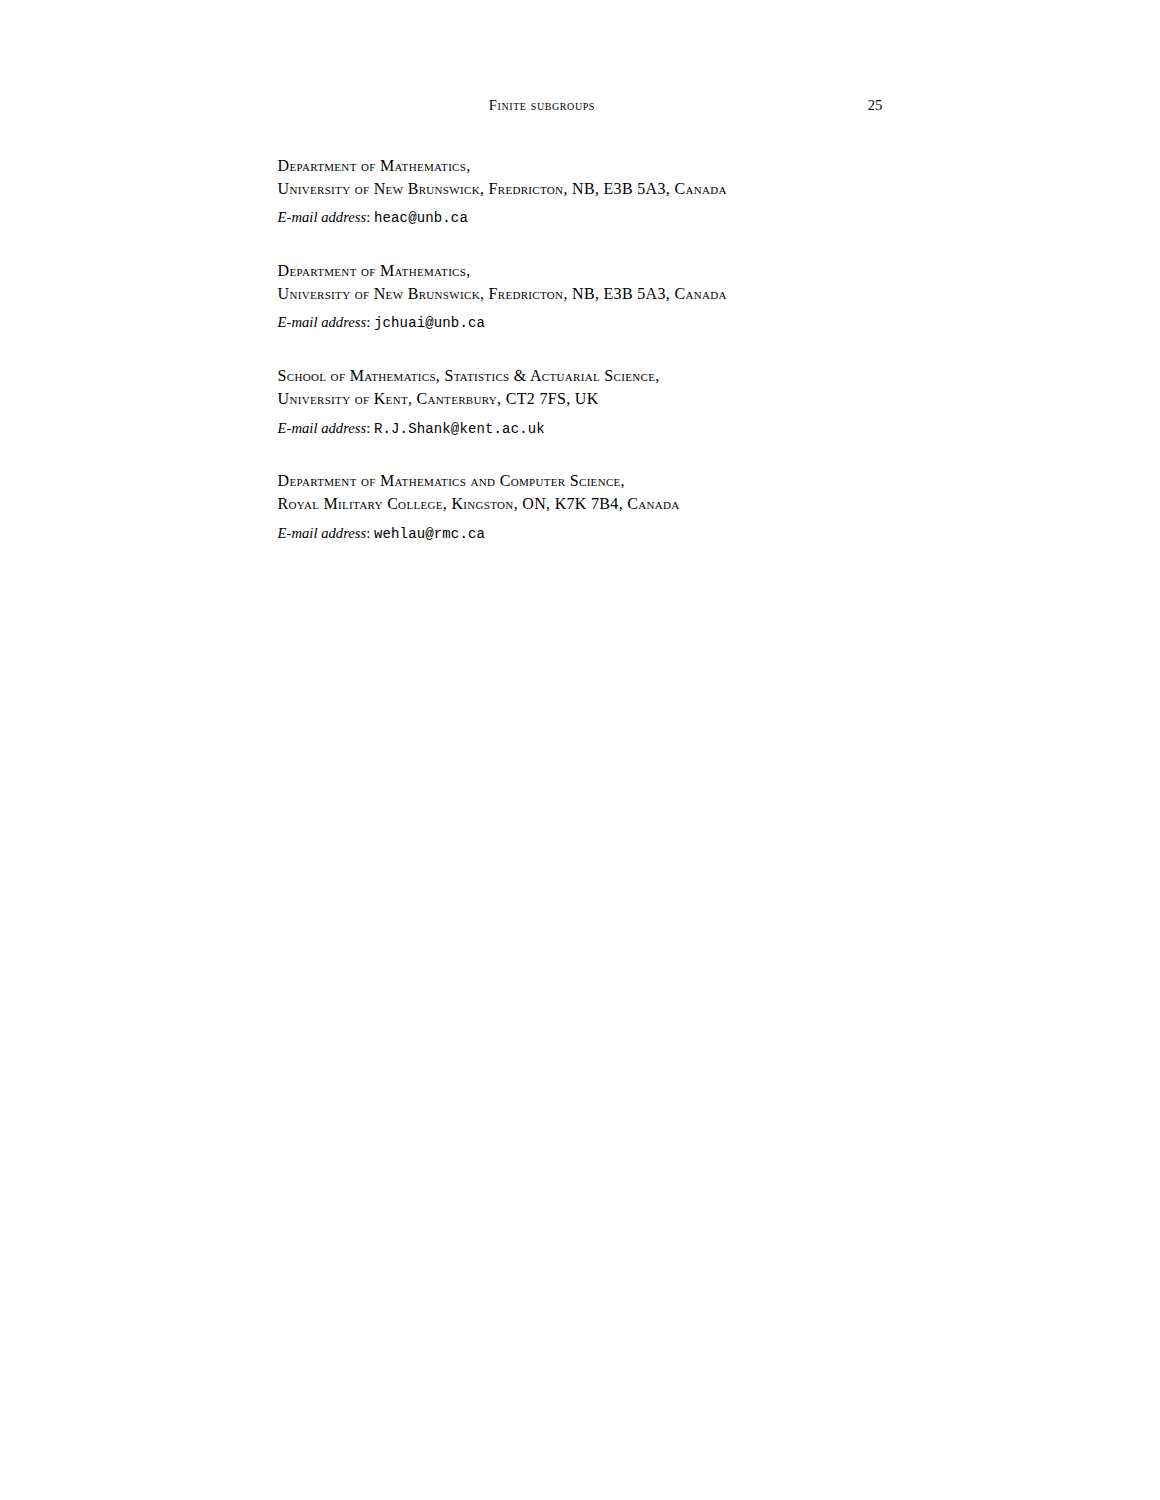Finite subgroups 25
Department of Mathematics,
University of New Brunswick, Fredricton, NB, E3B 5A3, Canada
E-mail address: heac@unb.ca
Department of Mathematics,
University of New Brunswick, Fredricton, NB, E3B 5A3, Canada
E-mail address: jchuai@unb.ca
School of Mathematics, Statistics & Actuarial Science,
University of Kent, Canterbury, CT2 7FS, UK
E-mail address: R.J.Shank@kent.ac.uk
Department of Mathematics and Computer Science,
Royal Military College, Kingston, ON, K7K 7B4, Canada
E-mail address: wehlau@rmc.ca